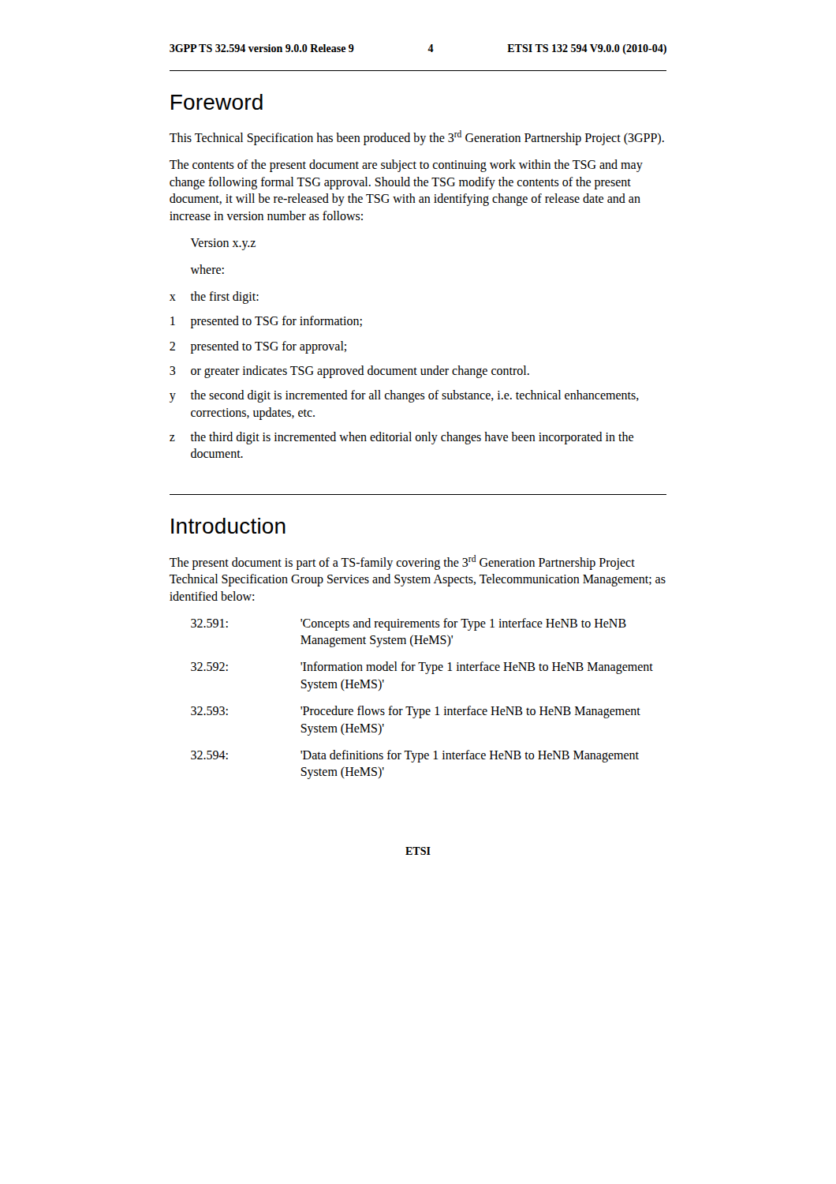3GPP TS 32.594 version 9.0.0 Release 9
4
ETSI TS 132 594 V9.0.0 (2010-04)
Foreword
This Technical Specification has been produced by the 3rd Generation Partnership Project (3GPP).
The contents of the present document are subject to continuing work within the TSG and may change following formal TSG approval. Should the TSG modify the contents of the present document, it will be re-released by the TSG with an identifying change of release date and an increase in version number as follows:
Version x.y.z
where:
x
the first digit:
1
presented to TSG for information;
2
presented to TSG for approval;
3
or greater indicates TSG approved document under change control.
y
the second digit is incremented for all changes of substance, i.e. technical enhancements, corrections, updates, etc.
z
the third digit is incremented when editorial only changes have been incorporated in the document.
Introduction
The present document is part of a TS-family covering the 3rd Generation Partnership Project Technical Specification Group Services and System Aspects, Telecommunication Management; as identified below:
32.591:
'Concepts and requirements for Type 1 interface HeNB to HeNB Management System (HeMS)'
32.592:
'Information model for Type 1 interface HeNB to HeNB Management System (HeMS)'
32.593:
'Procedure flows for Type 1 interface HeNB to HeNB Management System (HeMS)'
32.594:
'Data definitions for Type 1 interface HeNB to HeNB Management System (HeMS)'
ETSI